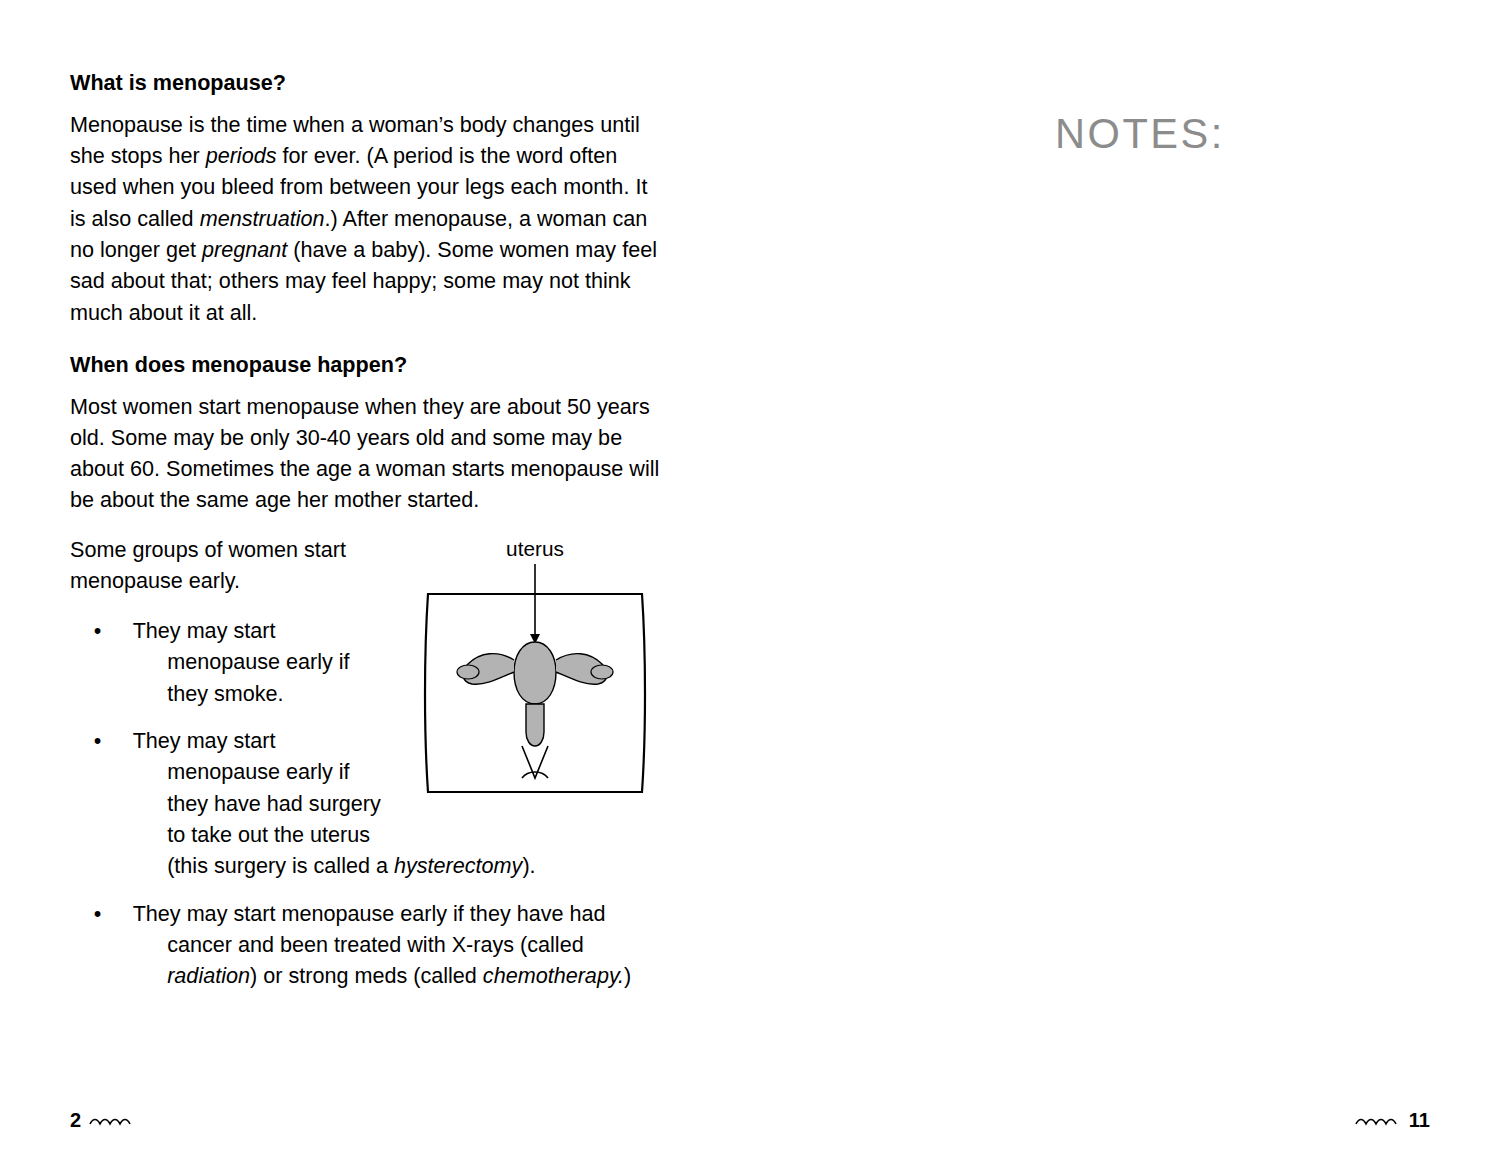What is menopause?
Menopause is the time when a woman’s body changes until she stops her periods for ever. (A period is the word often used when you bleed from between your legs each month. It is also called menstruation.) After menopause, a woman can no longer get pregnant (have a baby). Some women may feel sad about that; others may feel happy; some may not think much about it at all.
When does menopause happen?
Most women start menopause when they are about 50 years old. Some may be only 30-40 years old and some may be about 60. Sometimes the age a woman starts menopause will be about the same age her mother started.
uterus
Some groups of women start menopause early.
They may start menopause early if they smoke.
They may start menopause early if they have had surgery to take out the uterus (this surgery is called a hysterectomy).
They may start menopause early if they have had cancer and been treated with X-rays (called radiation) or strong meds (called chemotherapy.)
2
NOTES:
11